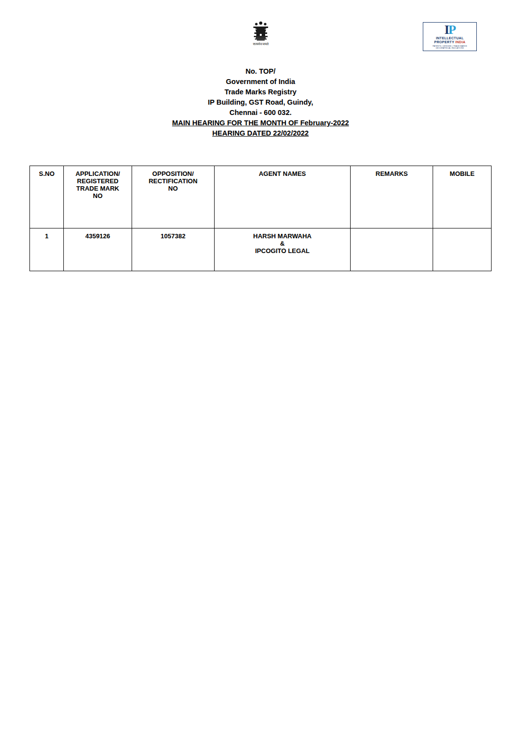सत्यमेव जयते
IP
INTELLECTUAL
PROPERTY INDIA
PATENTS | DESIGNS | TRADE MARKS
GEOGRAPHICAL INDICATIONS
No. TOP/
Government of India
Trade Marks Registry
IP Building, GST Road, Guindy,
Chennai - 600 032.
MAIN HEARING FOR THE MONTH OF February-2022
HEARING DATED 22/02/2022
| S.NO | APPLICATION/ REGISTERED TRADE MARK NO | OPPOSITION/ RECTIFICATION NO | AGENT NAMES | REMARKS | MOBILE |
| --- | --- | --- | --- | --- | --- |
| 1 | 4359126 | 1057382 | HARSH MARWAHA & IPCOGITO LEGAL | | |